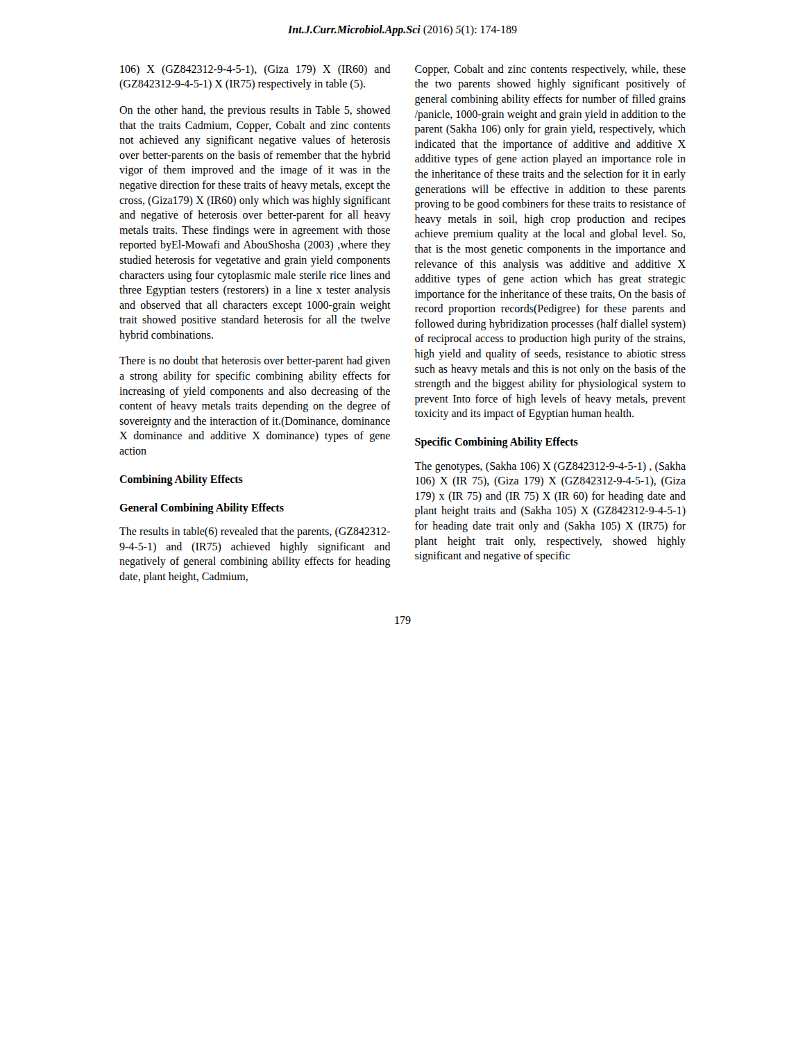Int.J.Curr.Microbiol.App.Sci (2016) 5(1): 174-189
106) X (GZ842312-9-4-5-1), (Giza 179) X (IR60) and (GZ842312-9-4-5-1) X (IR75) respectively in table (5).
On the other hand, the previous results in Table 5, showed that the traits Cadmium, Copper, Cobalt and zinc contents not achieved any significant negative values of heterosis over better-parents on the basis of remember that the hybrid vigor of them improved and the image of it was in the negative direction for these traits of heavy metals, except the cross, (Giza179) X (IR60) only which was highly significant and negative of heterosis over better-parent for all heavy metals traits. These findings were in agreement with those reported byEl-Mowafi and AbouShosha (2003) ,where they studied heterosis for vegetative and grain yield components characters using four cytoplasmic male sterile rice lines and three Egyptian testers (restorers) in a line x tester analysis and observed that all characters except 1000-grain weight trait showed positive standard heterosis for all the twelve hybrid combinations.
There is no doubt that heterosis over better-parent had given a strong ability for specific combining ability effects for increasing of yield components and also decreasing of the content of heavy metals traits depending on the degree of sovereignty and the interaction of it.(Dominance, dominance X dominance and additive X dominance) types of gene action
Combining Ability Effects
General Combining Ability Effects
The results in table(6) revealed that the parents, (GZ842312-9-4-5-1) and (IR75) achieved highly significant and negatively of general combining ability effects for heading date, plant height, Cadmium,
Copper, Cobalt and zinc contents respectively, while, these the two parents showed highly significant positively of general combining ability effects for number of filled grains /panicle, 1000-grain weight and grain yield in addition to the parent (Sakha 106) only for grain yield, respectively, which indicated that the importance of additive and additive X additive types of gene action played an importance role in the inheritance of these traits and the selection for it in early generations will be effective in addition to these parents proving to be good combiners for these traits to resistance of heavy metals in soil, high crop production and recipes achieve premium quality at the local and global level. So, that is the most genetic components in the importance and relevance of this analysis was additive and additive X additive types of gene action which has great strategic importance for the inheritance of these traits, On the basis of record proportion records(Pedigree) for these parents and followed during hybridization processes (half diallel system) of reciprocal access to production high purity of the strains, high yield and quality of seeds, resistance to abiotic stress such as heavy metals and this is not only on the basis of the strength and the biggest ability for physiological system to prevent Into force of high levels of heavy metals, prevent toxicity and its impact of Egyptian human health.
Specific Combining Ability Effects
The genotypes, (Sakha 106) X (GZ842312-9-4-5-1) , (Sakha 106) X (IR 75), (Giza 179) X (GZ842312-9-4-5-1), (Giza 179) x (IR 75) and (IR 75) X (IR 60) for heading date and plant height traits and (Sakha 105) X (GZ842312-9-4-5-1) for heading date trait only and (Sakha 105) X (IR75) for plant height trait only, respectively, showed highly significant and negative of specific
179